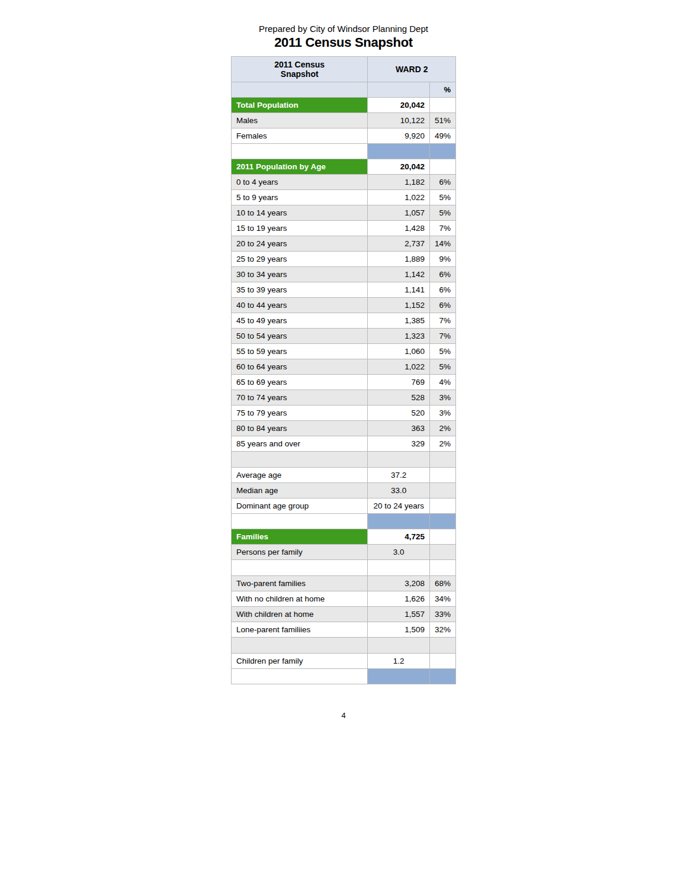Prepared by City of Windsor Planning Dept
2011 Census Snapshot
| 2011 Census Snapshot | WARD 2 |
| | | % |
| Total Population | 20,042 | |
| Males | 10,122 | 51% |
| Females | 9,920 | 49% |
| 2011 Population by Age | 20,042 | |
| 0 to 4 years | 1,182 | 6% |
| 5 to 9 years | 1,022 | 5% |
| 10 to 14 years | 1,057 | 5% |
| 15 to 19 years | 1,428 | 7% |
| 20 to 24 years | 2,737 | 14% |
| 25 to 29 years | 1,889 | 9% |
| 30 to 34 years | 1,142 | 6% |
| 35 to 39 years | 1,141 | 6% |
| 40 to 44 years | 1,152 | 6% |
| 45 to 49 years | 1,385 | 7% |
| 50 to 54 years | 1,323 | 7% |
| 55 to 59 years | 1,060 | 5% |
| 60 to 64 years | 1,022 | 5% |
| 65 to 69 years | 769 | 4% |
| 70 to 74 years | 528 | 3% |
| 75 to 79 years | 520 | 3% |
| 80 to 84 years | 363 | 2% |
| 85 years and over | 329 | 2% |
| Average age | 37.2 | |
| Median age | 33.0 | |
| Dominant age group | 20 to 24 years | |
| Families | 4,725 | |
| Persons per family | 3.0 | |
| Two-parent families | 3,208 | 68% |
| With no children at home | 1,626 | 34% |
| With children at home | 1,557 | 33% |
| Lone-parent familiies | 1,509 | 32% |
| Children per family | 1.2 | |
4